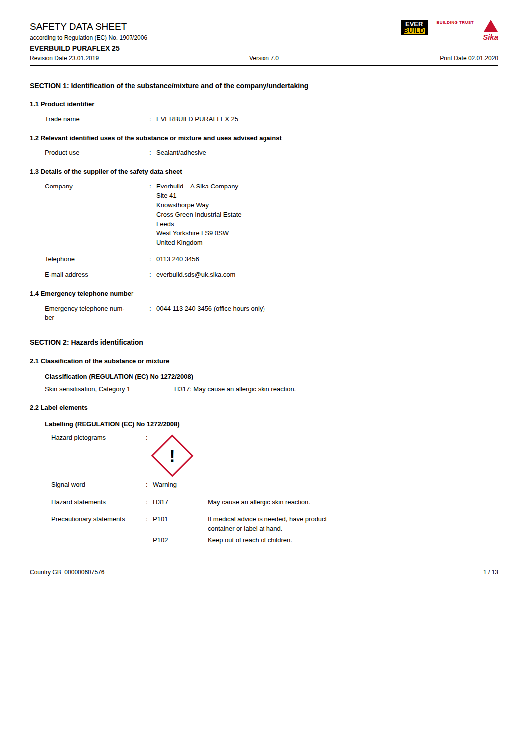EVERBUILD
BUILDING TRUST
Sika
SAFETY DATA SHEET
according to Regulation (EC) No. 1907/2006
EVERBUILD PURAFLEX 25
Revision Date 23.01.2019 Version 7.0 Print Date 02.01.2020
SECTION 1: Identification of the substance/mixture and of the company/undertaking
1.1 Product identifier
| Trade name | : | EVERBUILD PURAFLEX 25 |
1.2 Relevant identified uses of the substance or mixture and uses advised against
| Product use | : | Sealant/adhesive |
1.3 Details of the supplier of the safety data sheet
| Company | : | Everbuild – A Sika Company Site 41 Knowsthorpe Way Cross Green Industrial Estate Leeds West Yorkshire LS9 0SW United Kingdom |
| Telephone | : | 0113 240 3456 |
| E-mail address | : | everbuild.sds@uk.sika.com |
1.4 Emergency telephone number
| Emergency telephone num- ber | : | 0044 113 240 3456 (office hours only) |
SECTION 2: Hazards identification
2.1 Classification of the substance or mixture
Classification (REGULATION (EC) No 1272/2008)
Skin sensitisation, Category 1
H317: May cause an allergic skin reaction.
2.2 Label elements
Labelling (REGULATION (EC) No 1272/2008)
| Hazard pictograms | : | ! |
| Signal word | : | Warning |
| Hazard statements | : | H317 | May cause an allergic skin reaction. |
| Precautionary statements | : | P101 | If medical advice is needed, have product container or label at hand. |
| | | P102 | Keep out of reach of children. |
Country GB 000000607576 1 / 13